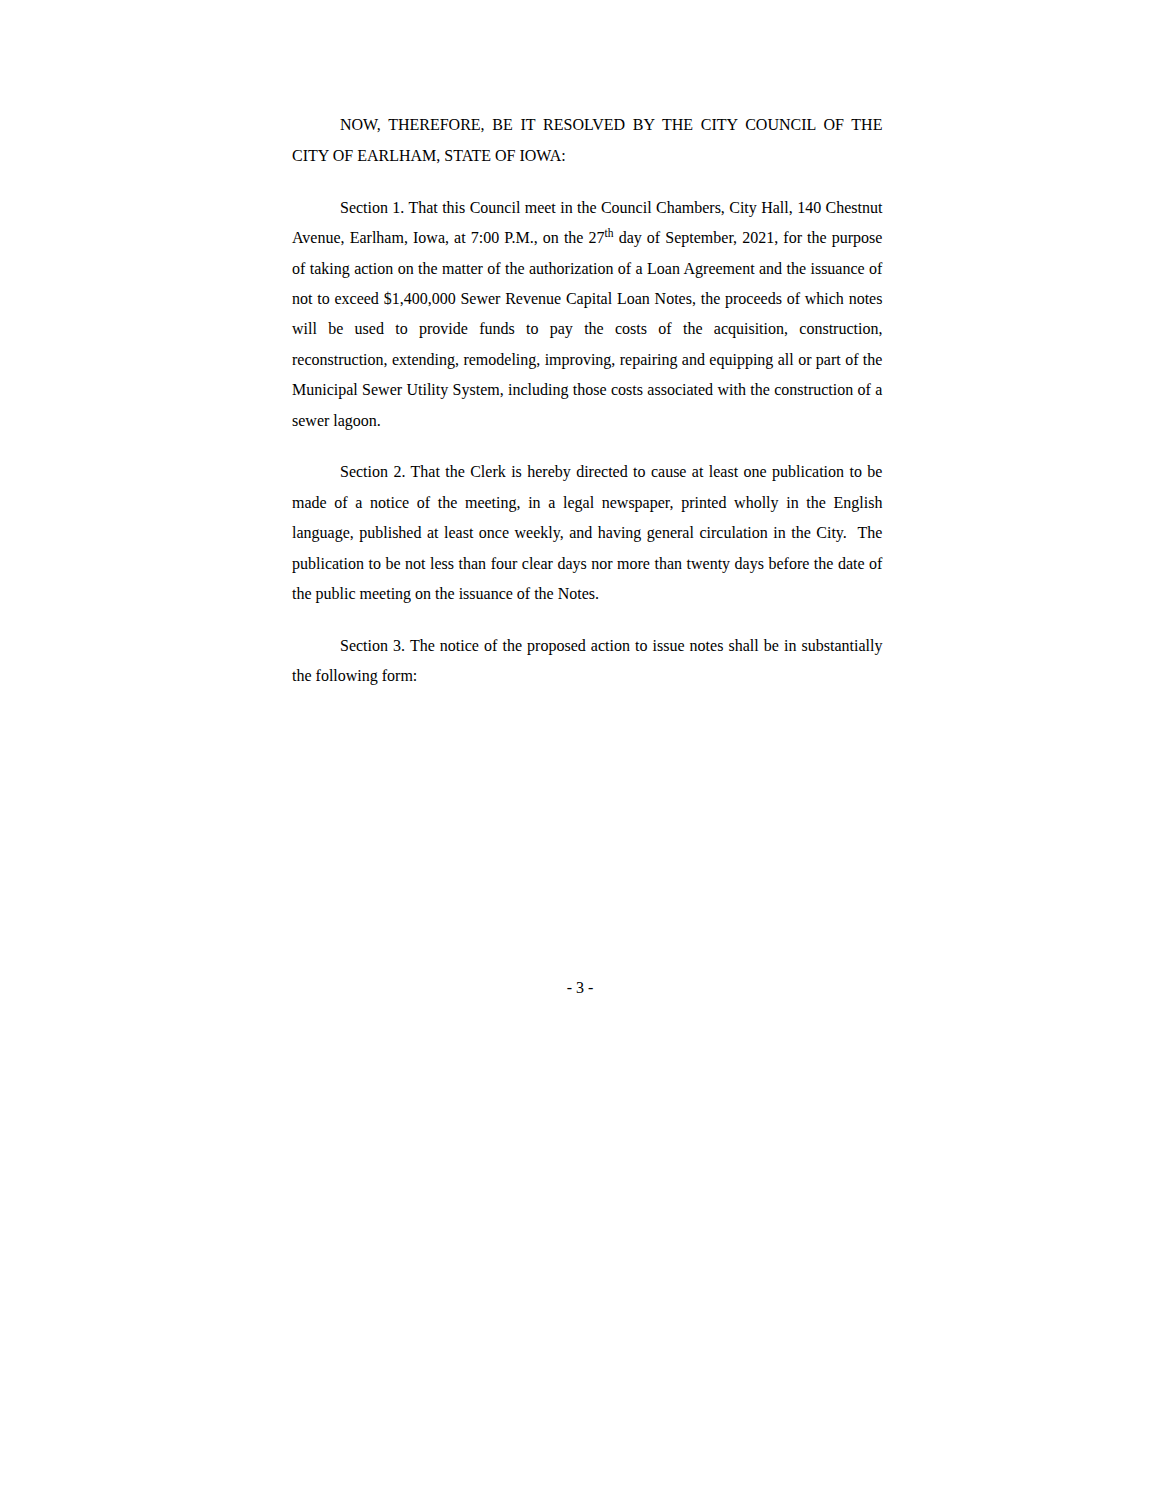NOW, THEREFORE, BE IT RESOLVED BY THE CITY COUNCIL OF THE CITY OF EARLHAM, STATE OF IOWA:
Section 1. That this Council meet in the Council Chambers, City Hall, 140 Chestnut Avenue, Earlham, Iowa, at 7:00 P.M., on the 27th day of September, 2021, for the purpose of taking action on the matter of the authorization of a Loan Agreement and the issuance of not to exceed $1,400,000 Sewer Revenue Capital Loan Notes, the proceeds of which notes will be used to provide funds to pay the costs of the acquisition, construction, reconstruction, extending, remodeling, improving, repairing and equipping all or part of the Municipal Sewer Utility System, including those costs associated with the construction of a sewer lagoon.
Section 2. That the Clerk is hereby directed to cause at least one publication to be made of a notice of the meeting, in a legal newspaper, printed wholly in the English language, published at least once weekly, and having general circulation in the City. The publication to be not less than four clear days nor more than twenty days before the date of the public meeting on the issuance of the Notes.
Section 3. The notice of the proposed action to issue notes shall be in substantially the following form:
- 3 -